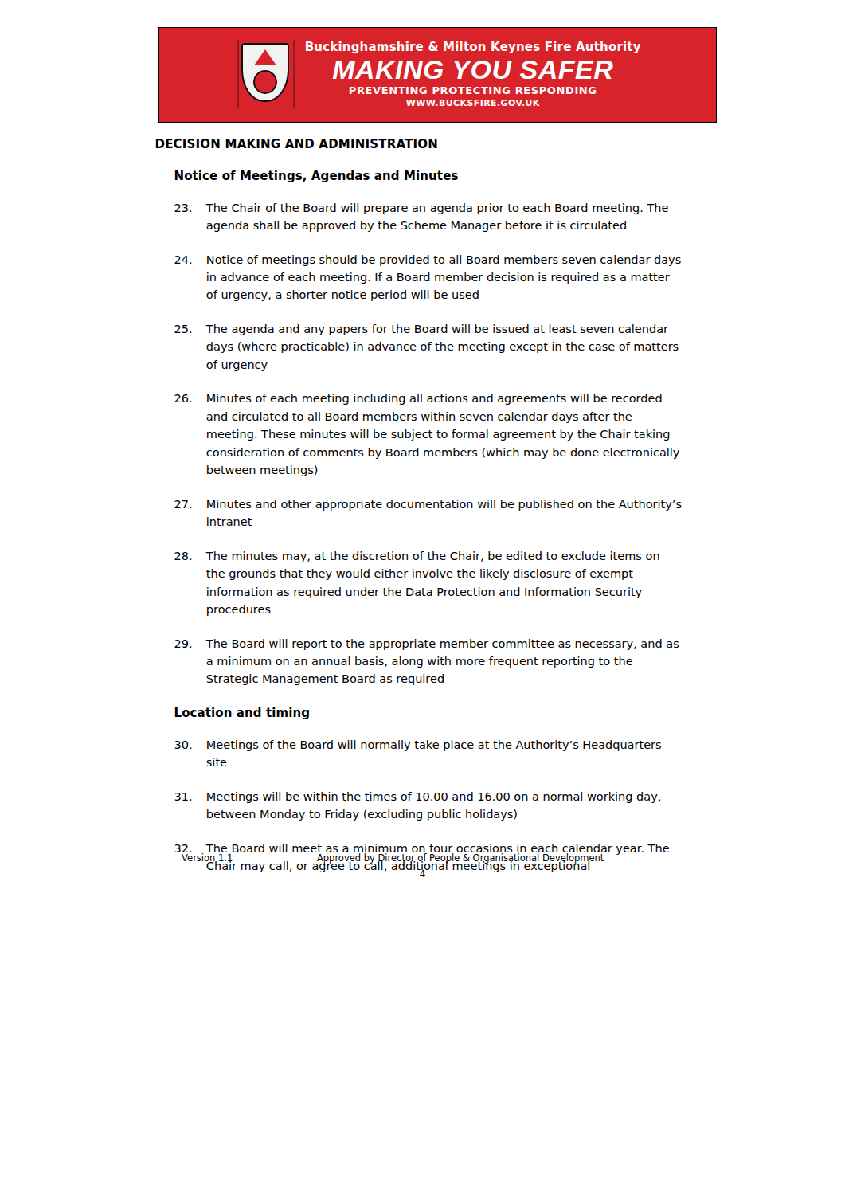Buckinghamshire & Milton Keynes Fire Authority
MAKING YOU SAFER
PREVENTING PROTECTING RESPONDING
WWW.BUCKSFIRE.GOV.UK
DECISION MAKING AND ADMINISTRATION
Notice of Meetings, Agendas and Minutes
23. The Chair of the Board will prepare an agenda prior to each Board meeting. The agenda shall be approved by the Scheme Manager before it is circulated
24. Notice of meetings should be provided to all Board members seven calendar days in advance of each meeting. If a Board member decision is required as a matter of urgency, a shorter notice period will be used
25. The agenda and any papers for the Board will be issued at least seven calendar days (where practicable) in advance of the meeting except in the case of matters of urgency
26. Minutes of each meeting including all actions and agreements will be recorded and circulated to all Board members within seven calendar days after the meeting. These minutes will be subject to formal agreement by the Chair taking consideration of comments by Board members (which may be done electronically between meetings)
27. Minutes and other appropriate documentation will be published on the Authority’s intranet
28. The minutes may, at the discretion of the Chair, be edited to exclude items on the grounds that they would either involve the likely disclosure of exempt information as required under the Data Protection and Information Security procedures
29. The Board will report to the appropriate member committee as necessary, and as a minimum on an annual basis, along with more frequent reporting to the Strategic Management Board as required
Location and timing
30. Meetings of the Board will normally take place at the Authority’s Headquarters site
31. Meetings will be within the times of 10.00 and 16.00 on a normal working day, between Monday to Friday (excluding public holidays)
32. The Board will meet as a minimum on four occasions in each calendar year. The Chair may call, or agree to call, additional meetings in exceptional
Version 1.1 Approved by Director of People & Organisational Development
4